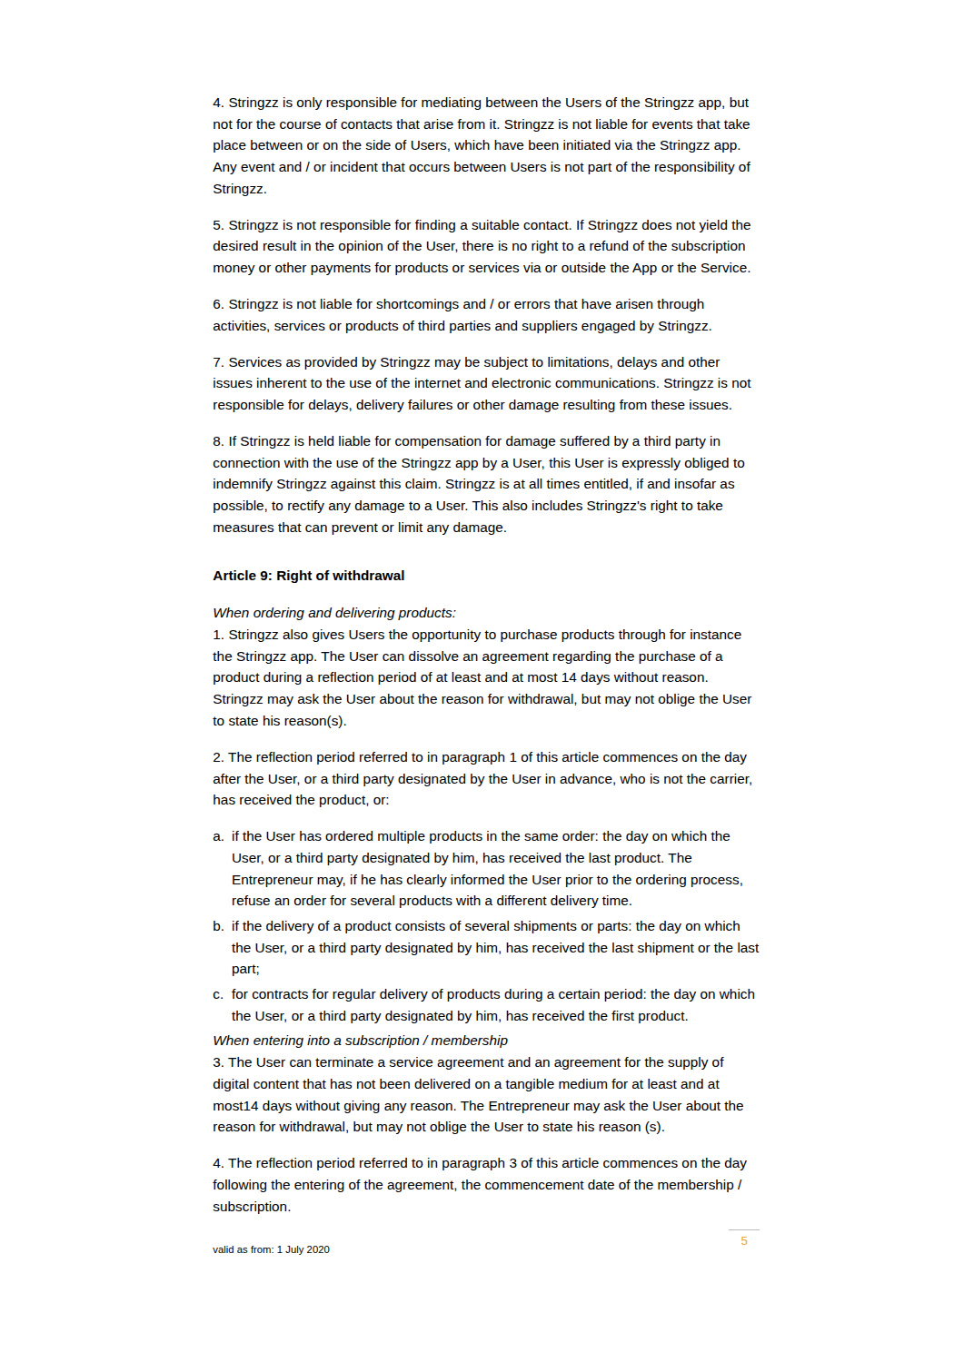4. Stringzz is only responsible for mediating between the Users of the Stringzz app, but not for the course of contacts that arise from it. Stringzz is not liable for events that take place between or on the side of Users, which have been initiated via the Stringzz app. Any event and / or incident that occurs between Users is not part of the responsibility of Stringzz.
5. Stringzz is not responsible for finding a suitable contact. If Stringzz does not yield the desired result in the opinion of the User, there is no right to a refund of the subscription money or other payments for products or services via or outside the App or the Service.
6. Stringzz is not liable for shortcomings and / or errors that have arisen through activities, services or products of third parties and suppliers engaged by Stringzz.
7. Services as provided by Stringzz may be subject to limitations, delays and other issues inherent to the use of the internet and electronic communications. Stringzz is not responsible for delays, delivery failures or other damage resulting from these issues.
8. If Stringzz is held liable for compensation for damage suffered by a third party in connection with the use of the Stringzz app by a User, this User is expressly obliged to indemnify Stringzz against this claim. Stringzz is at all times entitled, if and insofar as possible, to rectify any damage to a User. This also includes Stringzz's right to take measures that can prevent or limit any damage.
Article 9: Right of withdrawal
When ordering and delivering products:
1. Stringzz also gives Users the opportunity to purchase products through for instance the Stringzz app. The User can dissolve an agreement regarding the purchase of a product during a reflection period of at least and at most 14 days without reason. Stringzz may ask the User about the reason for withdrawal, but may not oblige the User to state his reason(s).
2. The reflection period referred to in paragraph 1 of this article commences on the day after the User, or a third party designated by the User in advance, who is not the carrier, has received the product, or:
a. if the User has ordered multiple products in the same order: the day on which the User, or a third party designated by him, has received the last product. The Entrepreneur may, if he has clearly informed the User prior to the ordering process, refuse an order for several products with a different delivery time.
b. if the delivery of a product consists of several shipments or parts: the day on which the User, or a third party designated by him, has received the last shipment or the last part;
c. for contracts for regular delivery of products during a certain period: the day on which the User, or a third party designated by him, has received the first product.
When entering into a subscription / membership
3. The User can terminate a service agreement and an agreement for the supply of digital content that has not been delivered on a tangible medium for at least and at most14 days without giving any reason. The Entrepreneur may ask the User about the reason for withdrawal, but may not oblige the User to state his reason (s).
4. The reflection period referred to in paragraph 3 of this article commences on the day following the entering of the agreement, the commencement date of the membership / subscription.
valid as from: 1 July 2020 5